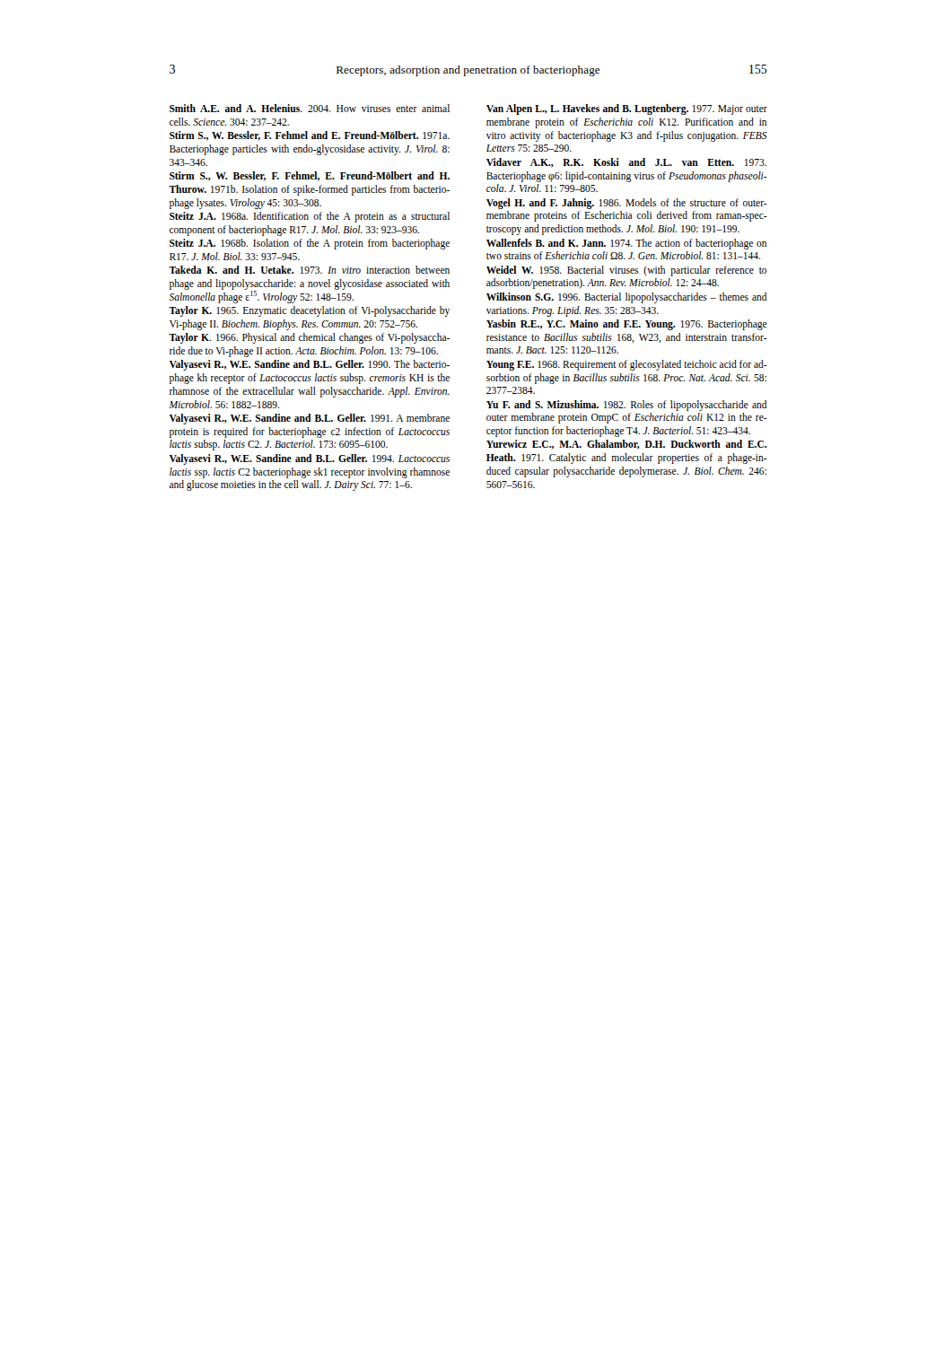3
Receptors, adsorption and penetration of bacteriophage
155
Smith A.E. and A. Helenius. 2004. How viruses enter animal cells. Science. 304: 237–242.
Stirm S., W. Bessler, F. Fehmel and E. Freund-Mölbert. 1971a. Bacteriophage particles with endo-glycosidase activity. J. Virol. 8: 343–346.
Stirm S., W. Bessler, F. Fehmel, E. Freund-Mölbert and H. Thurow. 1971b. Isolation of spike-formed particles from bacteriophage lysates. Virology 45: 303–308.
Steitz J.A. 1968a. Identification of the A protein as a structural component of bacteriophage R17. J. Mol. Biol. 33: 923–936.
Steitz J.A. 1968b. Isolation of the A protein from bacteriophage R17. J. Mol. Biol. 33: 937–945.
Takeda K. and H. Uetake. 1973. In vitro interaction between phage and lipopolysaccharide: a novel glycosidase associated with Salmonella phage ε15. Virology 52: 148–159.
Taylor K. 1965. Enzymatic deacetylation of Vi-polysaccharide by Vi-phage II. Biochem. Biophys. Res. Commun. 20: 752–756.
Taylor K. 1966. Physical and chemical changes of Vi-polysaccharide due to Vi-phage II action. Acta. Biochim. Polon. 13: 79–106.
Valyasevi R., W.E. Sandine and B.L. Geller. 1990. The bacteriophage kh receptor of Lactococcus lactis subsp. cremoris KH is the rhamnose of the extracellular wall polysaccharide. Appl. Environ. Microbiol. 56: 1882–1889.
Valyasevi R., W.E. Sandine and B.L. Geller. 1991. A membrane protein is required for bacteriophage c2 infection of Lactococcus lactis subsp. lactis C2. J. Bacteriol. 173: 6095–6100.
Valyasevi R., W.E. Sandine and B.L. Geller. 1994. Lactococcus lactis ssp. lactis C2 bacteriophage sk1 receptor involving rhamnose and glucose moieties in the cell wall. J. Dairy Sci. 77: 1–6.
Van Alpen L., L. Havekes and B. Lugtenberg. 1977. Major outer membrane protein of Escherichia coli K12. Purification and in vitro activity of bacteriophage K3 and f-pilus conjugation. FEBS Letters 75: 285–290.
Vidaver A.K., R.K. Koski and J.L. van Etten. 1973. Bacteriophage φ6: lipid-containing virus of Pseudomonas phaseolicola. J. Virol. 11: 799–805.
Vogel H. and F. Jahnig. 1986. Models of the structure of outer-membrane proteins of Escherichia coli derived from raman-spectroscopy and prediction methods. J. Mol. Biol. 190: 191–199.
Wallenfels B. and K. Jann. 1974. The action of bacteriophage on two strains of Esherichia coli Ω8. J. Gen. Microbiol. 81: 131–144.
Weidel W. 1958. Bacterial viruses (with particular reference to adsorbtion/penetration). Ann. Rev. Microbiol. 12: 24–48.
Wilkinson S.G. 1996. Bacterial lipopolysaccharides – themes and variations. Prog. Lipid. Res. 35: 283–343.
Yasbin R.E., Y.C. Maino and F.E. Young. 1976. Bacteriophage resistance to Bacillus subtilis 168, W23, and interstrain transformants. J. Bact. 125: 1120–1126.
Young F.E. 1968. Requirement of glecosylated teichoic acid for adsorbtion of phage in Bacillus subtilis 168. Proc. Nat. Acad. Sci. 58: 2377–2384.
Yu F. and S. Mizushima. 1982. Roles of lipopolysaccharide and outer membrane protein OmpC of Escherichia coli K12 in the receptor function for bacteriophage T4. J. Bacteriol. 51: 423–434.
Yurewicz E.C., M.A. Ghalambor, D.H. Duckworth and E.C. Heath. 1971. Catalytic and molecular properties of a phage-induced capsular polysaccharide depolymerase. J. Biol. Chem. 246: 5607–5616.